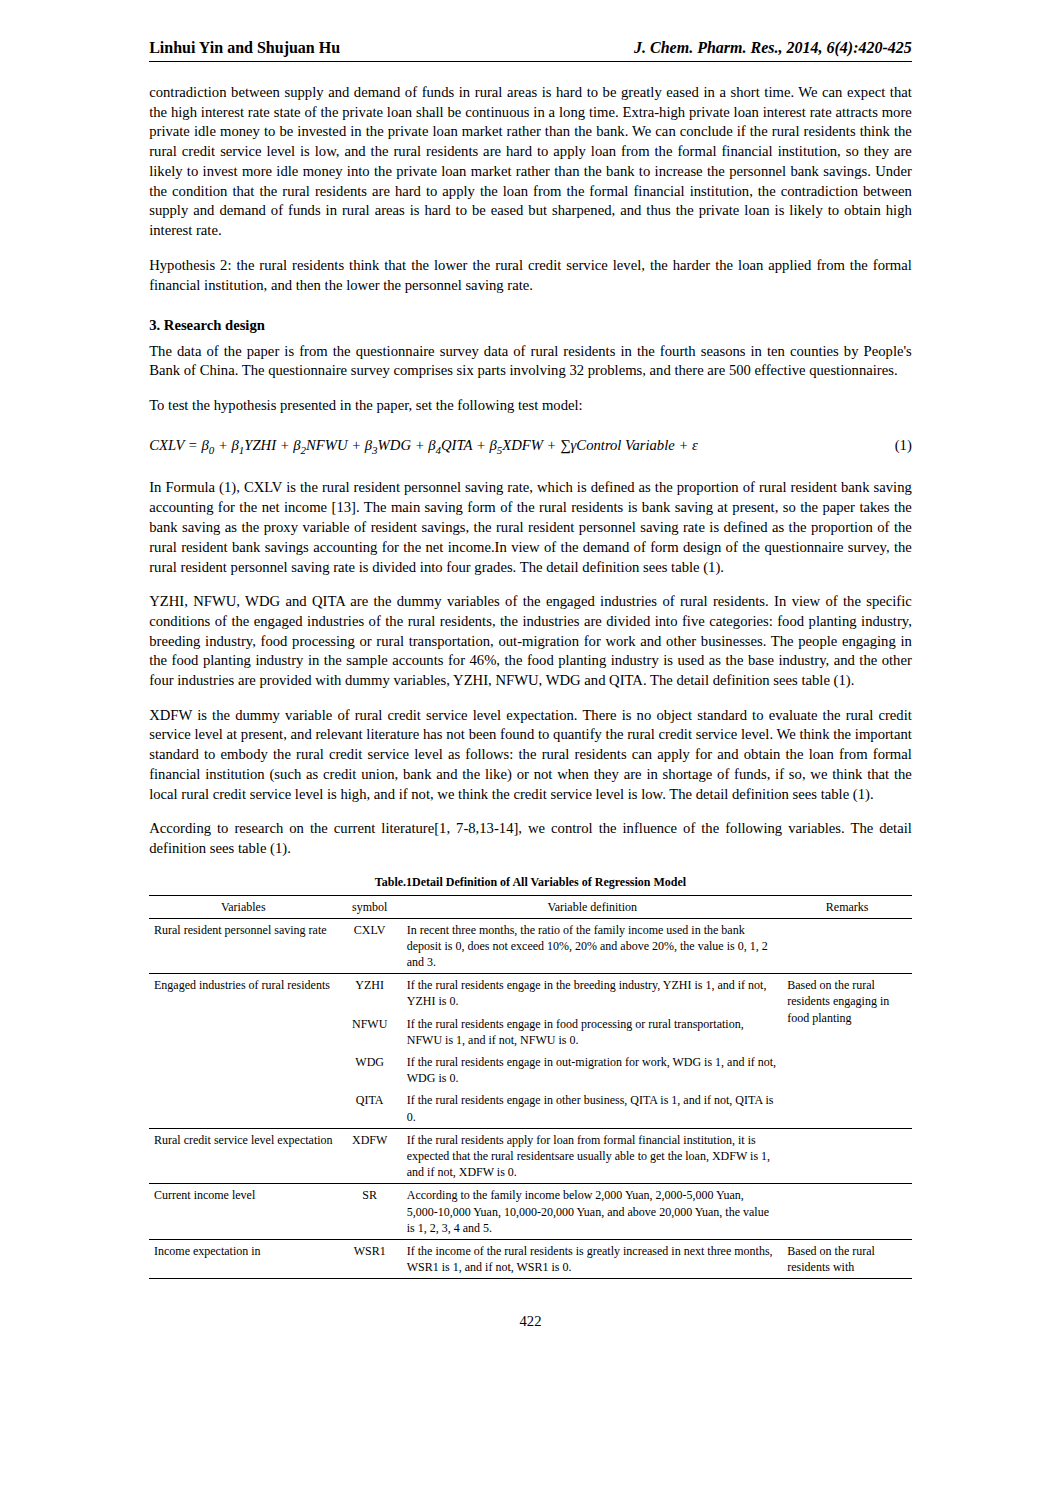Linhui Yin and Shujuan Hu J. Chem. Pharm. Res., 2014, 6(4):420-425
contradiction between supply and demand of funds in rural areas is hard to be greatly eased in a short time. We can expect that the high interest rate state of the private loan shall be continuous in a long time. Extra-high private loan interest rate attracts more private idle money to be invested in the private loan market rather than the bank. We can conclude if the rural residents think the rural credit service level is low, and the rural residents are hard to apply loan from the formal financial institution, so they are likely to invest more idle money into the private loan market rather than the bank to increase the personnel bank savings. Under the condition that the rural residents are hard to apply the loan from the formal financial institution, the contradiction between supply and demand of funds in rural areas is hard to be eased but sharpened, and thus the private loan is likely to obtain high interest rate.
Hypothesis 2: the rural residents think that the lower the rural credit service level, the harder the loan applied from the formal financial institution, and then the lower the personnel saving rate.
3. Research design
The data of the paper is from the questionnaire survey data of rural residents in the fourth seasons in ten counties by People's Bank of China. The questionnaire survey comprises six parts involving 32 problems, and there are 500 effective questionnaires.
To test the hypothesis presented in the paper, set the following test model:
CXLV = β0 + β1YZHI + β2NFWU + β3WDG + β4QITA + β5XDFW + ∑γControl Variable + ε (1)
In Formula (1), CXLV is the rural resident personnel saving rate, which is defined as the proportion of rural resident bank saving accounting for the net income [13]. The main saving form of the rural residents is bank saving at present, so the paper takes the bank saving as the proxy variable of resident savings, the rural resident personnel saving rate is defined as the proportion of the rural resident bank savings accounting for the net income.In view of the demand of form design of the questionnaire survey, the rural resident personnel saving rate is divided into four grades. The detail definition sees table (1).
YZHI, NFWU, WDG and QITA are the dummy variables of the engaged industries of rural residents. In view of the specific conditions of the engaged industries of the rural residents, the industries are divided into five categories: food planting industry, breeding industry, food processing or rural transportation, out-migration for work and other businesses. The people engaging in the food planting industry in the sample accounts for 46%, the food planting industry is used as the base industry, and the other four industries are provided with dummy variables, YZHI, NFWU, WDG and QITA. The detail definition sees table (1).
XDFW is the dummy variable of rural credit service level expectation. There is no object standard to evaluate the rural credit service level at present, and relevant literature has not been found to quantify the rural credit service level. We think the important standard to embody the rural credit service level as follows: the rural residents can apply for and obtain the loan from formal financial institution (such as credit union, bank and the like) or not when they are in shortage of funds, if so, we think that the local rural credit service level is high, and if not, we think the credit service level is low. The detail definition sees table (1).
According to research on the current literature[1, 7-8,13-14], we control the influence of the following variables. The detail definition sees table (1).
Table.1Detail Definition of All Variables of Regression Model
| Variables | symbol | Variable definition | Remarks |
| --- | --- | --- | --- |
| Rural resident personnel saving rate | CXLV | In recent three months, the ratio of the family income used in the bank deposit is 0, does not exceed 10%, 20% and above 20%, the value is 0, 1, 2 and 3. | |
| Engaged industries of rural residents | YZHI | If the rural residents engage in the breeding industry, YZHI is 1, and if not, YZHI is 0. | Based on the rural residents engaging in food planting |
| NFWU | If the rural residents engage in food processing or rural transportation, NFWU is 1, and if not, NFWU is 0. |
| WDG | If the rural residents engage in out-migration for work, WDG is 1, and if not, WDG is 0. |
| QITA | If the rural residents engage in other business, QITA is 1, and if not, QITA is 0. |
| Rural credit service level expectation | XDFW | If the rural residents apply for loan from formal financial institution, it is expected that the rural residentsare usually able to get the loan, XDFW is 1, and if not, XDFW is 0. | |
| Current income level | SR | According to the family income below 2,000 Yuan, 2,000-5,000 Yuan, 5,000-10,000 Yuan, 10,000-20,000 Yuan, and above 20,000 Yuan, the value is 1, 2, 3, 4 and 5. | |
| Income expectation in | WSR1 | If the income of the rural residents is greatly increased in next three months, WSR1 is 1, and if not, WSR1 is 0. | Based on the rural residents with |
422